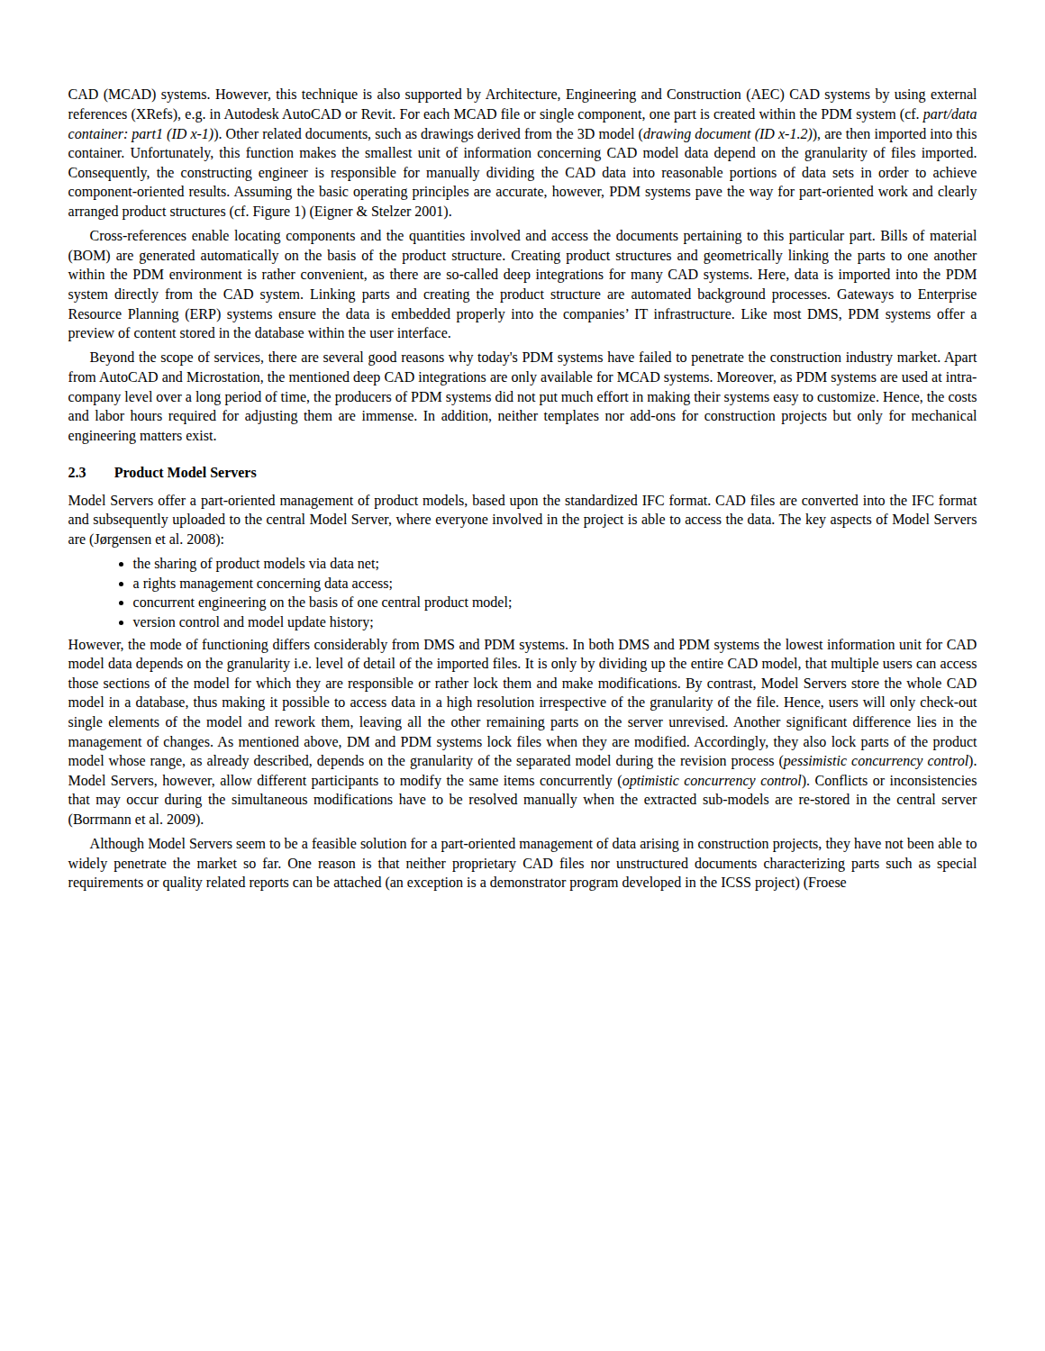CAD (MCAD) systems. However, this technique is also supported by Architecture, Engineering and Construction (AEC) CAD systems by using external references (XRefs), e.g. in Autodesk AutoCAD or Revit. For each MCAD file or single component, one part is created within the PDM system (cf. part/data container: part1 (ID x-1)). Other related documents, such as drawings derived from the 3D model (drawing document (ID x-1.2)), are then imported into this container. Unfortunately, this function makes the smallest unit of information concerning CAD model data depend on the granularity of files imported. Consequently, the constructing engineer is responsible for manually dividing the CAD data into reasonable portions of data sets in order to achieve component-oriented results. Assuming the basic operating principles are accurate, however, PDM systems pave the way for part-oriented work and clearly arranged product structures (cf. Figure 1) (Eigner & Stelzer 2001).
Cross-references enable locating components and the quantities involved and access the documents pertaining to this particular part. Bills of material (BOM) are generated automatically on the basis of the product structure. Creating product structures and geometrically linking the parts to one another within the PDM environment is rather convenient, as there are so-called deep integrations for many CAD systems. Here, data is imported into the PDM system directly from the CAD system. Linking parts and creating the product structure are automated background processes. Gateways to Enterprise Resource Planning (ERP) systems ensure the data is embedded properly into the companies’ IT infrastructure. Like most DMS, PDM systems offer a preview of content stored in the database within the user interface.
Beyond the scope of services, there are several good reasons why today's PDM systems have failed to penetrate the construction industry market. Apart from AutoCAD and Microstation, the mentioned deep CAD integrations are only available for MCAD systems. Moreover, as PDM systems are used at intra-company level over a long period of time, the producers of PDM systems did not put much effort in making their systems easy to customize. Hence, the costs and labor hours required for adjusting them are immense. In addition, neither templates nor add-ons for construction projects but only for mechanical engineering matters exist.
2.3 Product Model Servers
Model Servers offer a part-oriented management of product models, based upon the standardized IFC format. CAD files are converted into the IFC format and subsequently uploaded to the central Model Server, where everyone involved in the project is able to access the data. The key aspects of Model Servers are (Jørgensen et al. 2008):
the sharing of product models via data net;
a rights management concerning data access;
concurrent engineering on the basis of one central product model;
version control and model update history;
However, the mode of functioning differs considerably from DMS and PDM systems. In both DMS and PDM systems the lowest information unit for CAD model data depends on the granularity i.e. level of detail of the imported files. It is only by dividing up the entire CAD model, that multiple users can access those sections of the model for which they are responsible or rather lock them and make modifications. By contrast, Model Servers store the whole CAD model in a database, thus making it possible to access data in a high resolution irrespective of the granularity of the file. Hence, users will only check-out single elements of the model and rework them, leaving all the other remaining parts on the server unrevised. Another significant difference lies in the management of changes. As mentioned above, DM and PDM systems lock files when they are modified. Accordingly, they also lock parts of the product model whose range, as already described, depends on the granularity of the separated model during the revision process (pessimistic concurrency control). Model Servers, however, allow different participants to modify the same items concurrently (optimistic concurrency control). Conflicts or inconsistencies that may occur during the simultaneous modifications have to be resolved manually when the extracted sub-models are re-stored in the central server (Borrmann et al. 2009).
Although Model Servers seem to be a feasible solution for a part-oriented management of data arising in construction projects, they have not been able to widely penetrate the market so far. One reason is that neither proprietary CAD files nor unstructured documents characterizing parts such as special requirements or quality related reports can be attached (an exception is a demonstrator program developed in the ICSS project) (Froese